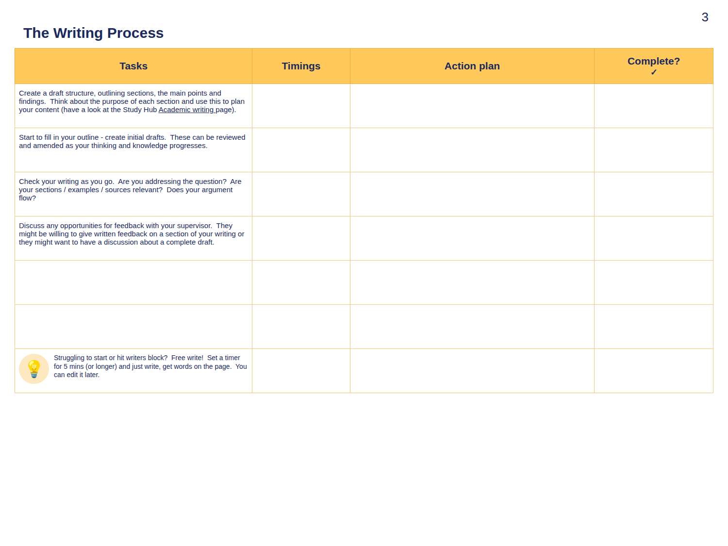3
The Writing Process
| Tasks | Timings | Action plan | Complete? ✓ |
| --- | --- | --- | --- |
| Create a draft structure, outlining sections, the main points and findings. Think about the purpose of each section and use this to plan your content (have a look at the Study Hub Academic writing page). | | | |
| Start to fill in your outline - create initial drafts. These can be reviewed and amended as your thinking and knowledge progresses. | | | |
| Check your writing as you go. Are you addressing the question? Are your sections / examples / sources relevant? Does your argument flow? | | | |
| Discuss any opportunities for feedback with your supervisor. They might be willing to give written feedback on a section of your writing or they might want to have a discussion about a complete draft. | | | |
| 💡 Struggling to start or hit writers block? Free write! Set a timer for 5 mins (or longer) and just write, get words on the page. You can edit it later. | | | |